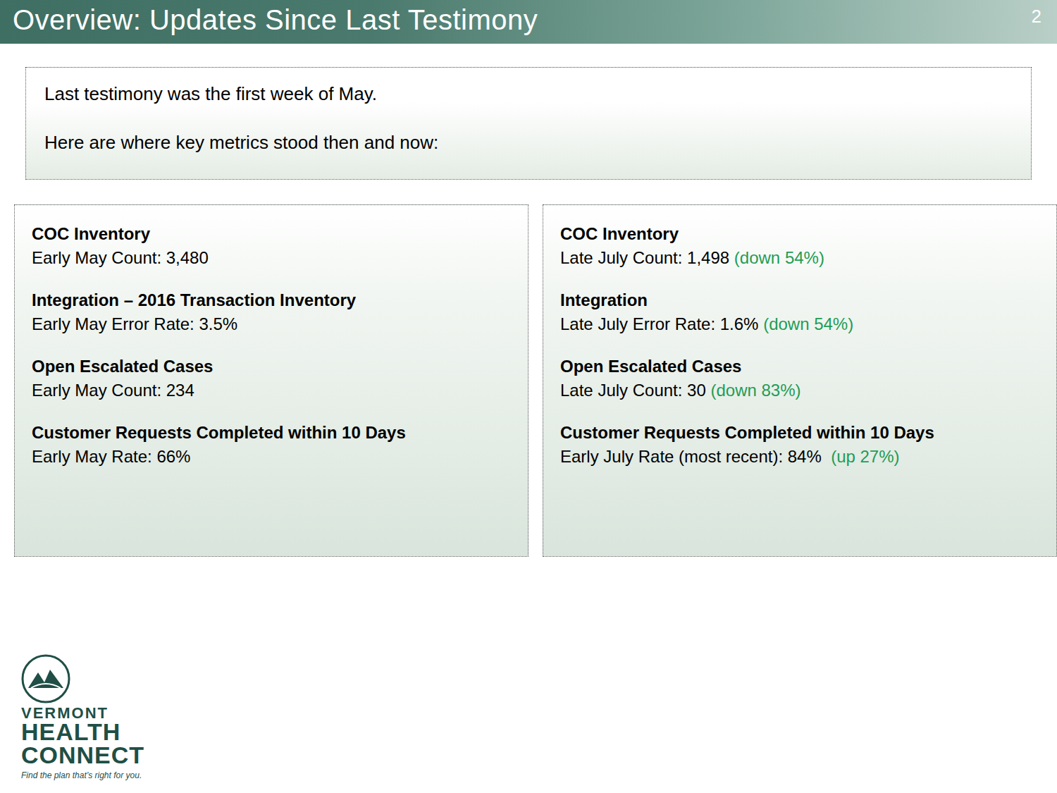Overview: Updates Since Last Testimony
2
Last testimony was the first week of May.
Here are where key metrics stood then and now:
COC Inventory
Early May Count: 3,480
Integration – 2016 Transaction Inventory
Early May Error Rate: 3.5%
Open Escalated Cases
Early May Count: 234
Customer Requests Completed within 10 Days
Early May Rate: 66%
COC Inventory
Late July Count: 1,498 (down 54%)
Integration
Late July Error Rate: 1.6% (down 54%)
Open Escalated Cases
Late July Count: 30 (down 83%)
Customer Requests Completed within 10 Days
Early July Rate (most recent): 84% (up 27%)
VERMONT HEALTH CONNECT Find the plan that’s right for you.